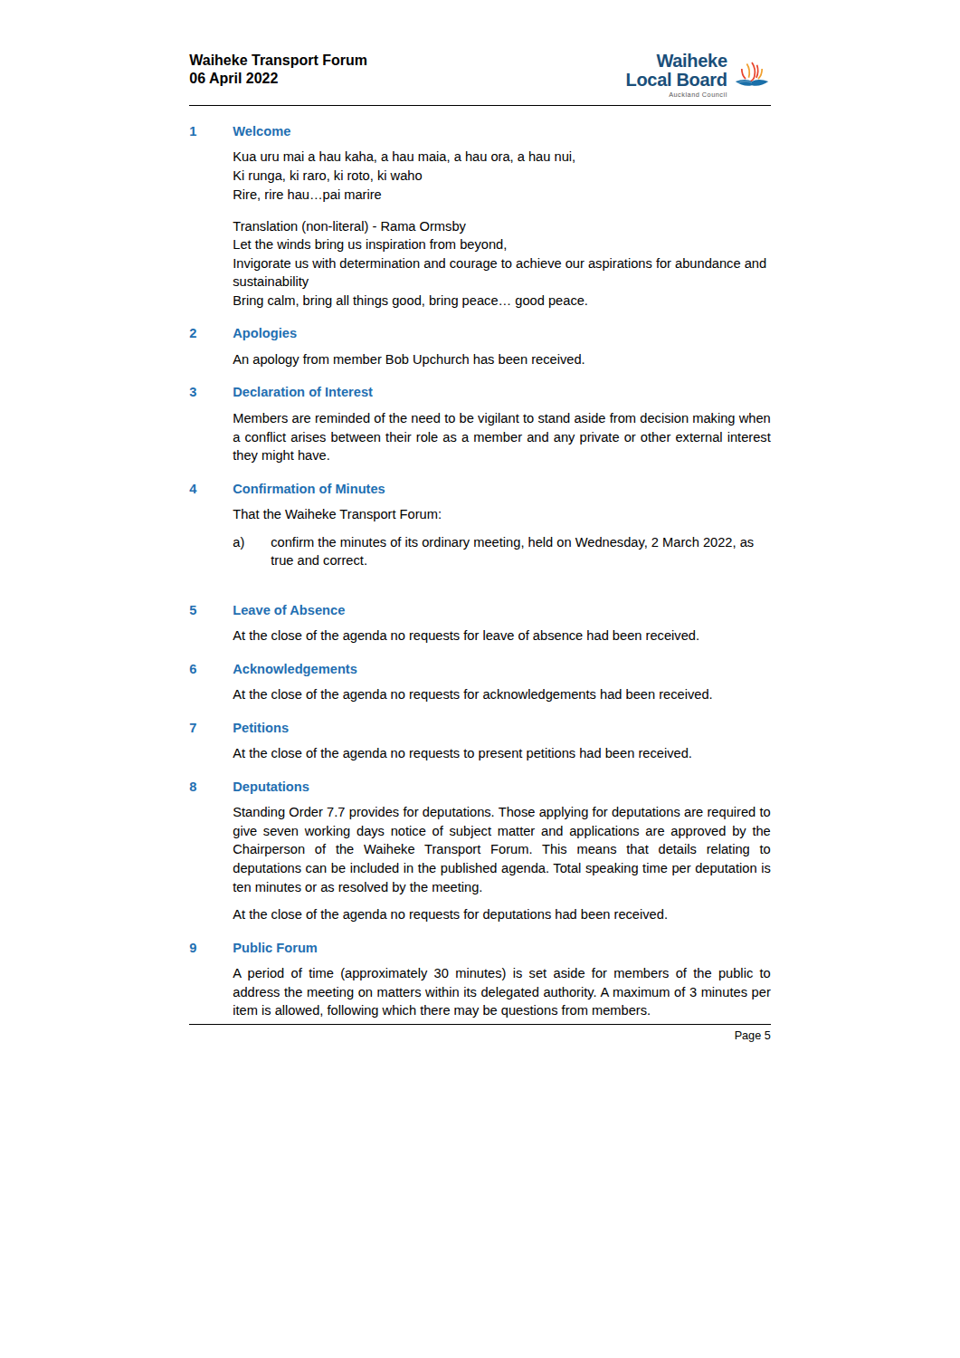Waiheke Transport Forum
06 April 2022
Waiheke
Local Board
Auckland Council
1
Welcome
Kua uru mai a hau kaha, a hau maia, a hau ora, a hau nui,
Ki runga, ki raro, ki roto, ki waho
Rire, rire hau…pai marire
Translation (non-literal) - Rama Ormsby
Let the winds bring us inspiration from beyond,
Invigorate us with determination and courage to achieve our aspirations for abundance and sustainability
Bring calm, bring all things good, bring peace… good peace.
2
Apologies
An apology from member Bob Upchurch has been received.
3
Declaration of Interest
Members are reminded of the need to be vigilant to stand aside from decision making when a conflict arises between their role as a member and any private or other external interest they might have.
4
Confirmation of Minutes
That the Waiheke Transport Forum:
a)
confirm the minutes of its ordinary meeting, held on Wednesday, 2 March 2022, as true and correct.
5
Leave of Absence
At the close of the agenda no requests for leave of absence had been received.
6
Acknowledgements
At the close of the agenda no requests for acknowledgements had been received.
7
Petitions
At the close of the agenda no requests to present petitions had been received.
8
Deputations
Standing Order 7.7 provides for deputations. Those applying for deputations are required to give seven working days notice of subject matter and applications are approved by the Chairperson of the Waiheke Transport Forum. This means that details relating to deputations can be included in the published agenda. Total speaking time per deputation is ten minutes or as resolved by the meeting.
At the close of the agenda no requests for deputations had been received.
9
Public Forum
A period of time (approximately 30 minutes) is set aside for members of the public to address the meeting on matters within its delegated authority. A maximum of 3 minutes per item is allowed, following which there may be questions from members.
Page 5